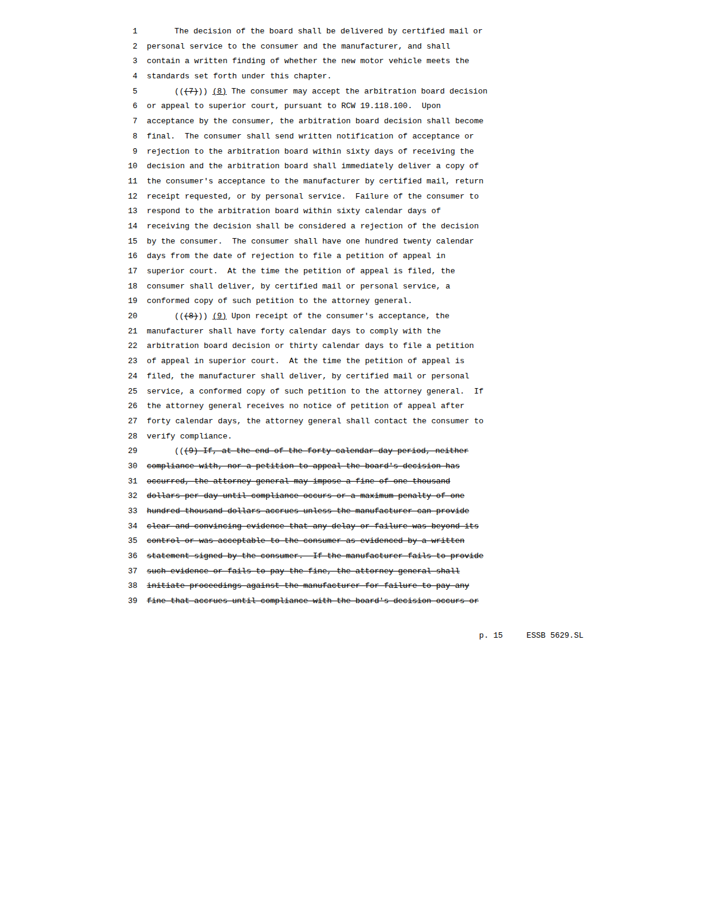The decision of the board shall be delivered by certified mail or
personal service to the consumer and the manufacturer, and shall
contain a written finding of whether the new motor vehicle meets the
standards set forth under this chapter.
(((7))) (8) The consumer may accept the arbitration board decision
or appeal to superior court, pursuant to RCW 19.118.100. Upon
acceptance by the consumer, the arbitration board decision shall become
final. The consumer shall send written notification of acceptance or
rejection to the arbitration board within sixty days of receiving the
decision and the arbitration board shall immediately deliver a copy of
the consumer's acceptance to the manufacturer by certified mail, return
receipt requested, or by personal service. Failure of the consumer to
respond to the arbitration board within sixty calendar days of
receiving the decision shall be considered a rejection of the decision
by the consumer. The consumer shall have one hundred twenty calendar
days from the date of rejection to file a petition of appeal in
superior court. At the time the petition of appeal is filed, the
consumer shall deliver, by certified mail or personal service, a
conformed copy of such petition to the attorney general.
(((8))) (9) Upon receipt of the consumer's acceptance, the
manufacturer shall have forty calendar days to comply with the
arbitration board decision or thirty calendar days to file a petition
of appeal in superior court. At the time the petition of appeal is
filed, the manufacturer shall deliver, by certified mail or personal
service, a conformed copy of such petition to the attorney general. If
the attorney general receives no notice of petition of appeal after
forty calendar days, the attorney general shall contact the consumer to
verify compliance.
(((9) If, at the end of the forty calendar day period, neither
compliance with, nor a petition to appeal the board's decision has
occurred, the attorney general may impose a fine of one thousand
dollars per day until compliance occurs or a maximum penalty of one
hundred thousand dollars accrues unless the manufacturer can provide
clear and convincing evidence that any delay or failure was beyond its
control or was acceptable to the consumer as evidenced by a written
statement signed by the consumer. If the manufacturer fails to provide
such evidence or fails to pay the fine, the attorney general shall
initiate proceedings against the manufacturer for failure to pay any
fine that accrues until compliance with the board's decision occurs or
p. 15 ESSB 5629.SL